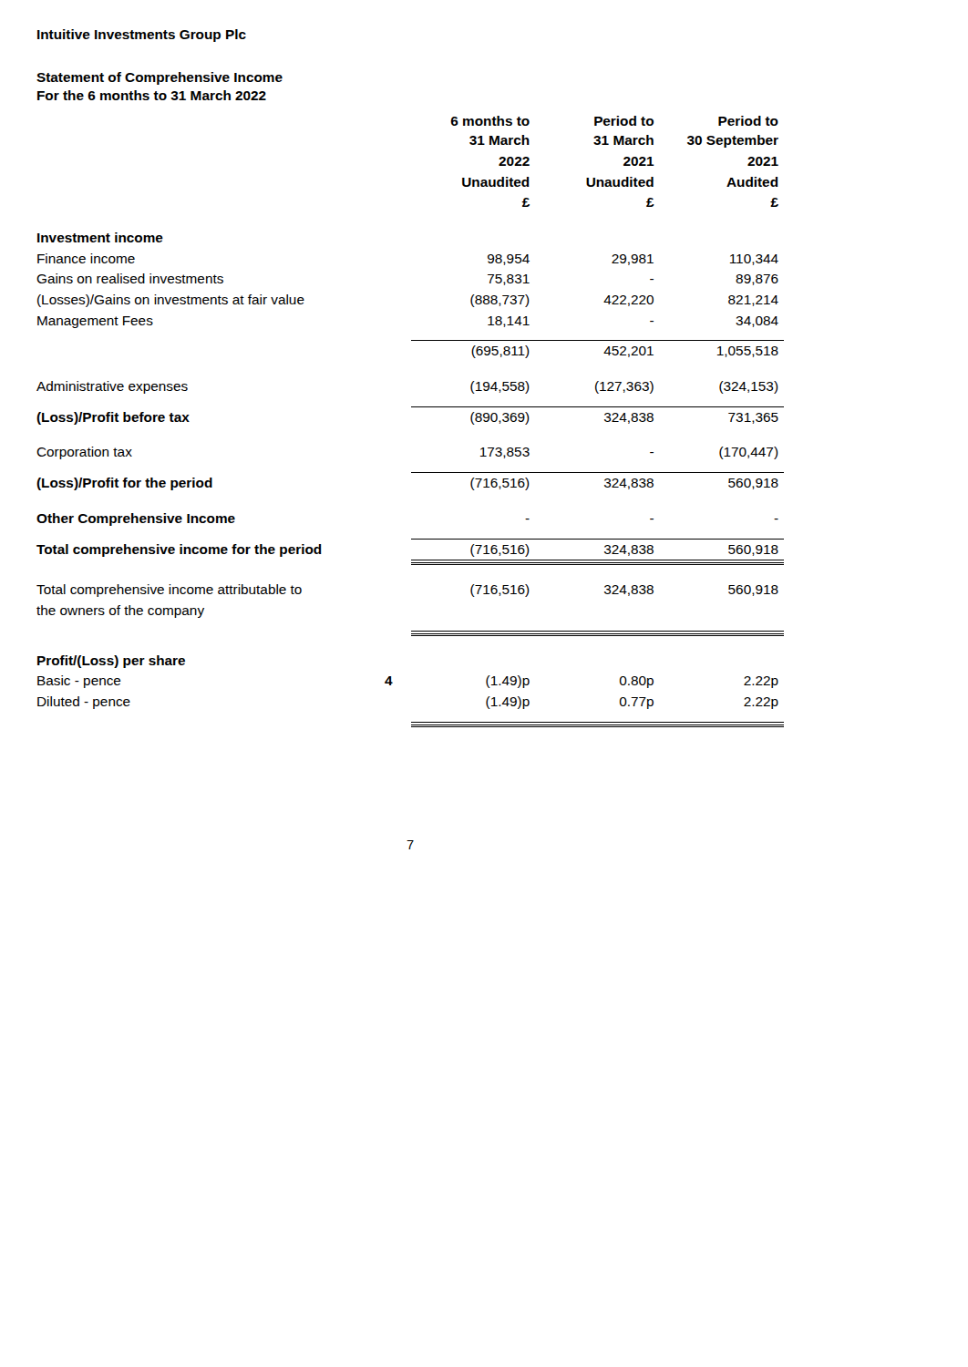Intuitive Investments Group Plc
Statement of Comprehensive Income For the 6 months to 31 March 2022
| | | 6 months to | Period to | Period to |
| --- | --- | --- | --- | --- |
| | | 31 March | 31 March | 30 September |
| | | 2022 | 2021 | 2021 |
| | | Unaudited | Unaudited | Audited |
| | | £ | £ | £ |
| Investment income | | | | |
| Finance income | | 98,954 | 29,981 | 110,344 |
| Gains on realised investments | | 75,831 | - | 89,876 |
| (Losses)/Gains on investments at fair value | | (888,737) | 422,220 | 821,214 |
| Management Fees | | 18,141 | - | 34,084 |
| | | (695,811) | 452,201 | 1,055,518 |
| Administrative expenses | | (194,558) | (127,363) | (324,153) |
| (Loss)/Profit before tax | | (890,369) | 324,838 | 731,365 |
| Corporation tax | | 173,853 | - | (170,447) |
| (Loss)/Profit for the period | | (716,516) | 324,838 | 560,918 |
| Other Comprehensive Income | | - | - | - |
| Total comprehensive income for the period | | (716,516) | 324,838 | 560,918 |
| Total comprehensive income attributable to | | (716,516) | 324,838 | 560,918 |
| the owners of the company | | | | |
| Profit/(Loss) per share | | | | |
| Basic - pence | 4 | (1.49)p | 0.80p | 2.22p |
| Diluted - pence | | (1.49)p | 0.77p | 2.22p |
7